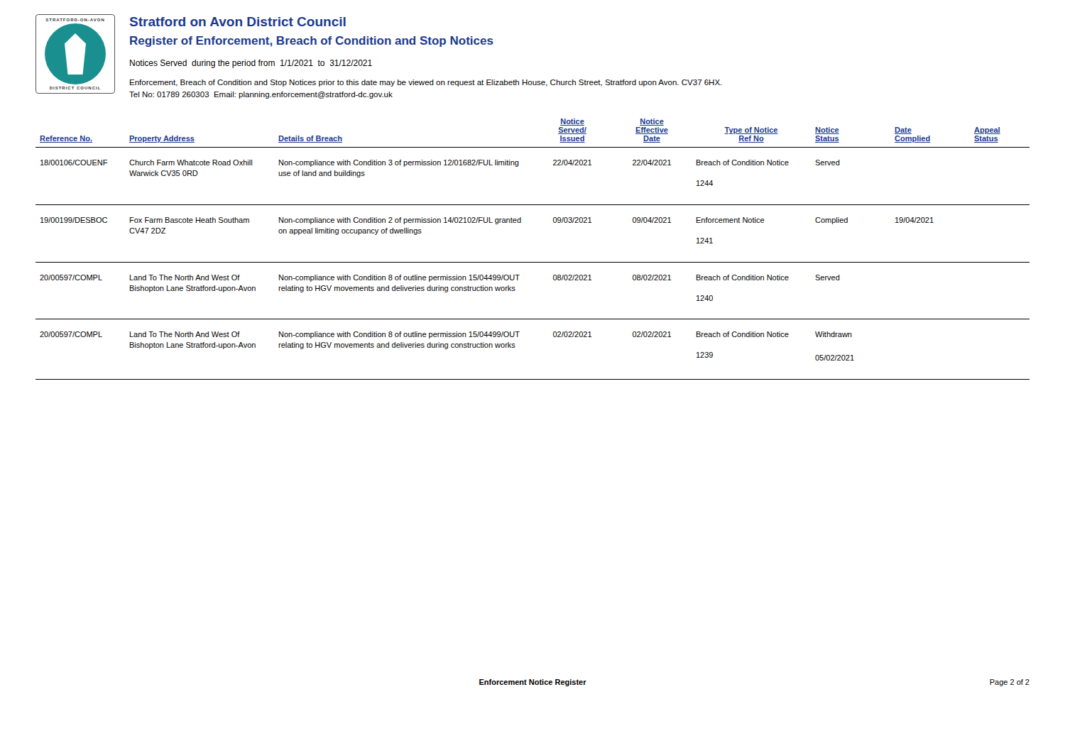STRATFORD-ON-AVON
DISTRICT COUNCIL
Stratford on Avon District Council
Register of Enforcement, Breach of Condition and Stop Notices
Notices Served during the period from 1/1/2021 to 31/12/2021
Enforcement, Breach of Condition and Stop Notices prior to this date may be viewed on request at Elizabeth House, Church Street, Stratford upon Avon. CV37 6HX.
Tel No: 01789 260303 Email: planning.enforcement@stratford-dc.gov.uk
| Reference No. | Property Address | Details of Breach | Notice Served/ Issued | Notice Effective Date | Type of Notice Ref No | Notice Status | Date Complied | Appeal Status |
| --- | --- | --- | --- | --- | --- | --- | --- | --- |
| 18/00106/COUENF | Church Farm Whatcote Road Oxhill Warwick CV35 0RD | Non-compliance with Condition 3 of permission 12/01682/FUL limiting use of land and buildings | 22/04/2021 | 22/04/2021 | Breach of Condition Notice 1244 | Served | | |
| 19/00199/DESBOC | Fox Farm Bascote Heath Southam CV47 2DZ | Non-compliance with Condition 2 of permission 14/02102/FUL granted on appeal limiting occupancy of dwellings | 09/03/2021 | 09/04/2021 | Enforcement Notice 1241 | Complied | 19/04/2021 | |
| 20/00597/COMPL | Land To The North And West Of Bishopton Lane Stratford-upon-Avon | Non-compliance with Condition 8 of outline permission 15/04499/OUT relating to HGV movements and deliveries during construction works | 08/02/2021 | 08/02/2021 | Breach of Condition Notice 1240 | Served | | |
| 20/00597/COMPL | Land To The North And West Of Bishopton Lane Stratford-upon-Avon | Non-compliance with Condition 8 of outline permission 15/04499/OUT relating to HGV movements and deliveries during construction works | 02/02/2021 | 02/02/2021 | Breach of Condition Notice 1239 | Withdrawn 05/02/2021 | | |
Enforcement Notice Register Page 2 of 2